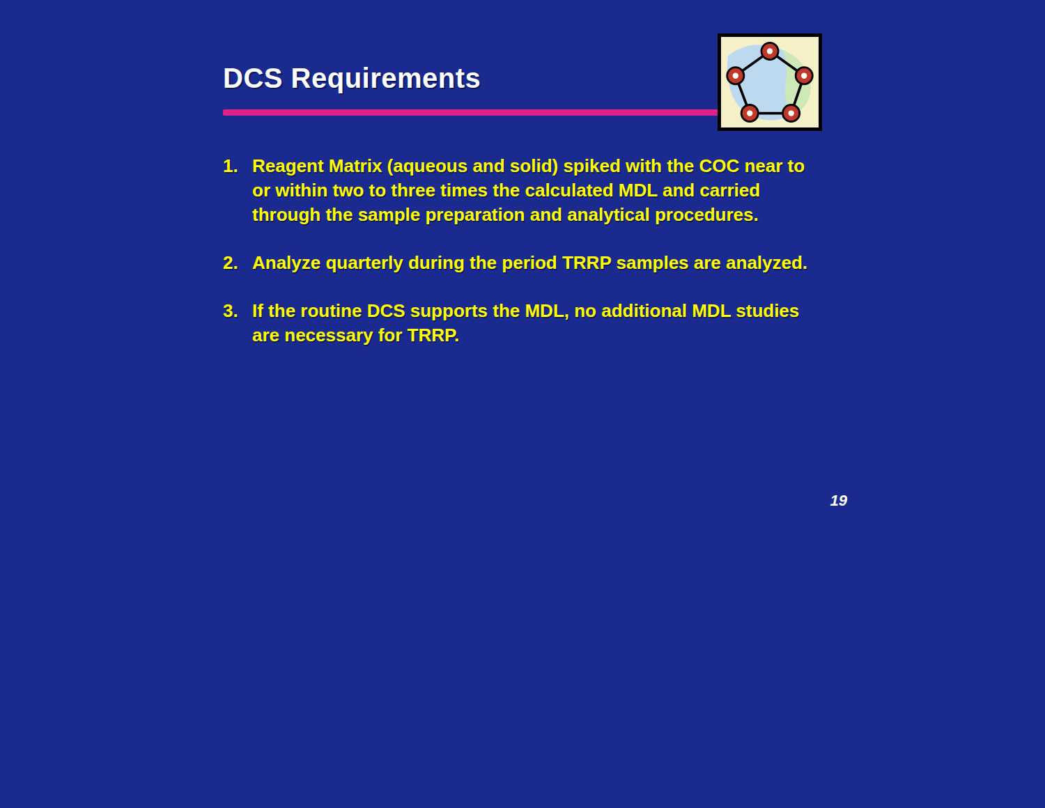DCS Requirements
Reagent Matrix (aqueous and solid) spiked with the COC near to or within two to three times the calculated MDL and carried through the sample preparation and analytical procedures.
Analyze quarterly during the period TRRP samples are analyzed.
If the routine DCS supports the MDL, no additional MDL studies are necessary for TRRP.
19